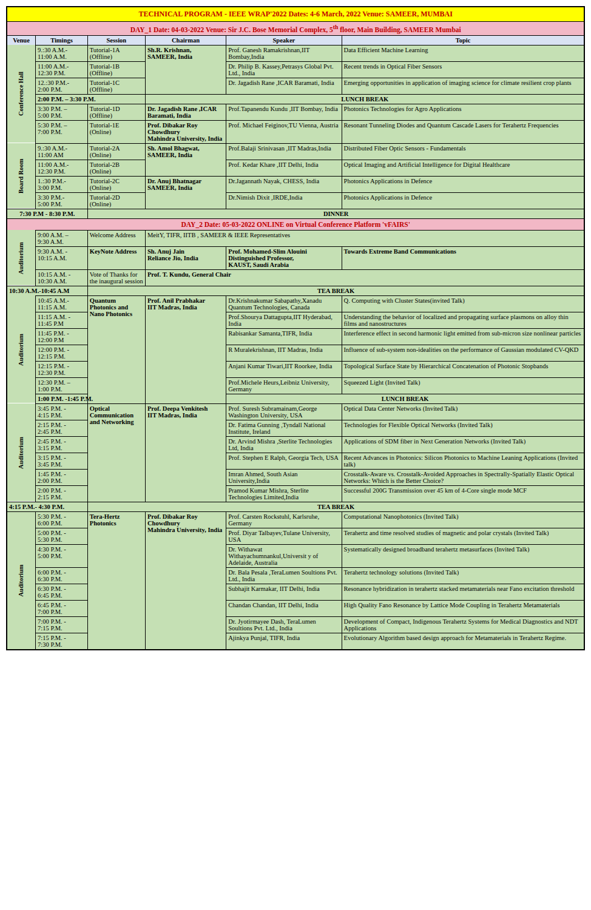| TECHNICAL PROGRAM - IEEE WRAP'2022 Dates: 4-6 March, 2022 Venue: SAMEER, MUMBAI |
| DAY_1 Date: 04-03-2022 Venue: Sir J.C. Bose Memorial Complex, 5 th floor, Main Building, SAMEER Mumbai |
| Venue | Timings | Session | Chairman | Speaker | Topic |
| Conference Hall | 9.:30 A.M.- 11:00 A.M. | Tutorial-1A (Offline) | Sh.R. Krishnan, SAMEER, India | Prof. Ganesh Ramakrishnan,IIT Bombay,India | Data Efficient Machine Learning |
| 11:00 A.M.- 12:30 P.M. | Tutorial-1B (Offline) | Dr. Philip B. Kassey,Petrasys Global Pvt. Ltd., India | Recent trends in Optical Fiber Sensors |
| 12.:30 P.M.- 2:00 P.M. | Tutorial-1C (Offline) | Dr. Jagadish Rane ,ICAR Baramati, India | Emerging opportunities in application of imaging science for climate resilient crop plants |
| 2:00 P.M. – 3:30 P.M. | LUNCH BREAK |
| 3:30 P.M. – 5:00 P.M. | Tutorial-1D (Offline) | Dr. Jagadish Rane ,ICAR Baramati, India | Prof.Tapanendu Kundu ,IIT Bombay, India | Photonics Technologies for Agro Applications |
| 5:30 P.M. – 7:00 P.M. | Tutorial-1E (Online) | Prof. Dibakar Roy Chowdhury Mahindra University, India | Prof. Michael Feiginov,TU Vienna, Austria | Resonant Tunneling Diodes and Quantum Cascade Lasers for Terahertz Frequencies |
| Board Room | 9.:30 A.M.- 11:00 AM | Tutorial-2A (Online) | Sh. Amol Bhagwat, SAMEER, India | Prof.Balaji Srinivasan ,IIT Madras,India | Distributed Fiber Optic Sensors - Fundamentals |
| 11:00 A.M.- 12:30 P.M. | Tutorial-2B (Online) | Prof. Kedar Khare ,IIT Delhi, India | Optical Imaging and Artificial Intelligence for Digital Healthcare |
| 1.:30 P.M.- 3:00 P.M. | Tutorial-2C (Online) | Dr. Anuj Bhatnagar SAMEER, India | Dr.Jagannath Nayak, CHESS, India | Photonics Applications in Defence |
| 3:30 P.M.- 5:00 P.M. | Tutorial-2D (Online) | Dr.Nimish Dixit ,IRDE,India | Photonics Applications in Defence |
| 7:30 P.M - 8:30 P.M. | DINNER |
| DAY_2 Date: 05-03-2022 ONLINE on Virtual Conference Platform 'vFAIRS' |
| Auditorium | 9:00 A.M. – 9:30 A.M. | Welcome Address | MeitY, TIFR, IITB , SAMEER & IEEE Representatives |
| 9:30 A.M. - 10:15 A.M. | KeyNote Address | Sh. Anuj Jain Reliance Jio, India | Prof. Mohamed-Slim Alouini Distinguished Professor, KAUST, Saudi Arabia | Towards Extreme Band Communications |
| 10:15 A.M. - 10:30 A.M. | Vote of Thanks for the inaugural session | Prof. T. Kundu, General Chair |
| 10:30 A.M.-10:45 A.M | TEA BREAK |
| Auditorium | 10:45 A.M.- 11:15 A.M. | Quantum Photonics and Nano Photonics | Prof. Anil Prabhakar IIT Madras, India | Dr.Krishnakumar Sabapathy,Xanadu Quantum Technologies, Canada | Q. Computing with Cluster States(invited Talk) |
| 11:15 A.M. - 11:45 P.M | Prof.Shourya Dattagupta,IIT Hyderabad, India | Understanding the behavior of localized and propagating surface plasmons on alloy thin films and nanostructures |
| 11:45 P.M. - 12:00 P.M | Rabisankar Samanta,TIFR, India | Interference effect in second harmonic light emitted from sub-micron size nonlinear particles |
| 12:00 P.M. - 12:15 P.M. | R Muralekrishnan, IIT Madras, India | Influence of sub-system non-idealities on the performance of Gaussian modulated CV-QKD |
| 12:15 P.M. - 12:30 P.M. | Anjani Kumar Tiwari,IIT Roorkee, India | Topological Surface State by Hierarchical Concatenation of Photonic Stopbands |
| 12:30 P.M. – 1:00 P.M. | Prof.Michele Heurs,Leibniz University, Germany | Squeezed Light (Invited Talk) |
| 1:00 P.M. -1:45 P.M. | LUNCH BREAK |
| Auditorium | 3:45 P.M. - 4:15 P.M. | Optical Communication and Networking | Prof. Deepa Venkitesh IIT Madras, India | Prof. Suresh Subramainam,George Washington University, USA | Optical Data Center Networks (Invited Talk) |
| 2:15 P.M. - 2:45 P.M. | Dr. Fatima Gunning ,Tyndall National Institute, Ireland | Technologies for Flexible Optical Networks (Invited Talk) |
| 2:45 P.M. - 3:15 P.M. | Dr. Arvind Mishra ,Sterlite Technologies Ltd, India | Applications of SDM fiber in Next Generation Networks (Invited Talk) |
| 3:15 P.M. - 3:45 P.M. | Prof. Stephen E Ralph, Georgia Tech, USA | Recent Advances in Photonics: Silicon Photonics to Machine Leaning Applications (Invited talk) |
| 1:45 P.M. - 2:00 P.M. | Imran Ahmed, South Asian University,India | Crosstalk-Aware vs. Crosstalk-Avoided Approaches in Spectrally-Spatially Elastic Optical Networks: Which is the Better Choice? |
| 2:00 P.M. - 2:15 P.M. | Pramod Kumar Mishra, Sterlite Technologies Limited,India | Successful 200G Transmission over 45 km of 4-Core single mode MCF |
| 4:15 P.M.- 4:30 P.M. | TEA BREAK |
| Auditorium | 5:30 P.M. - 6:00 P.M. | Tera-Hertz Photonics | Prof. Dibakar Roy Chowdhury Mahindra University, India | Prof. Carsten Rockstuhl, Karlsruhe, Germany | Computational Nanophotonics (Invited Talk) |
| 5:00 P.M. - 5:30 P.M. | Prof. Diyar Talbayev,Tulane University, USA | Terahertz and time resolved studies of magnetic and polar crystals (Invited Talk) |
| 4:30 P.M. - 5:00 P.M. | Dr. Withawat Withayachumnankul,Universit y of Adelaide, Australia | Systematically designed broadband terahertz metasurfaces (Invited Talk) |
| 6:00 P.M. - 6:30 P.M. | Dr. Bala Pesala ,TeraLumen Soultions Pvt. Ltd., India | Terahertz technology solutions (Invited Talk) |
| 6:30 P.M. - 6:45 P.M. | Subhajit Karmakar, IIT Delhi, India | Resonance hybridization in terahertz stacked metamaterials near Fano excitation threshold |
| 6:45 P.M. - 7:00 P.M. | Chandan Chandan, IIT Delhi, India | High Quality Fano Resonance by Lattice Mode Coupling in Terahertz Metamaterials |
| 7:00 P.M. - 7:15 P.M. | Dr. Jyotirmayee Dash, TeraLumen Soultions Pvt. Ltd., India | Development of Compact, Indigenous Terahertz Systems for Medical Diagnostics and NDT Applications |
| 7:15 P.M. - 7:30 P.M. | Ajinkya Punjal, TIFR, India | Evolutionary Algorithm based design approach for Metamaterials in Terahertz Regime. |